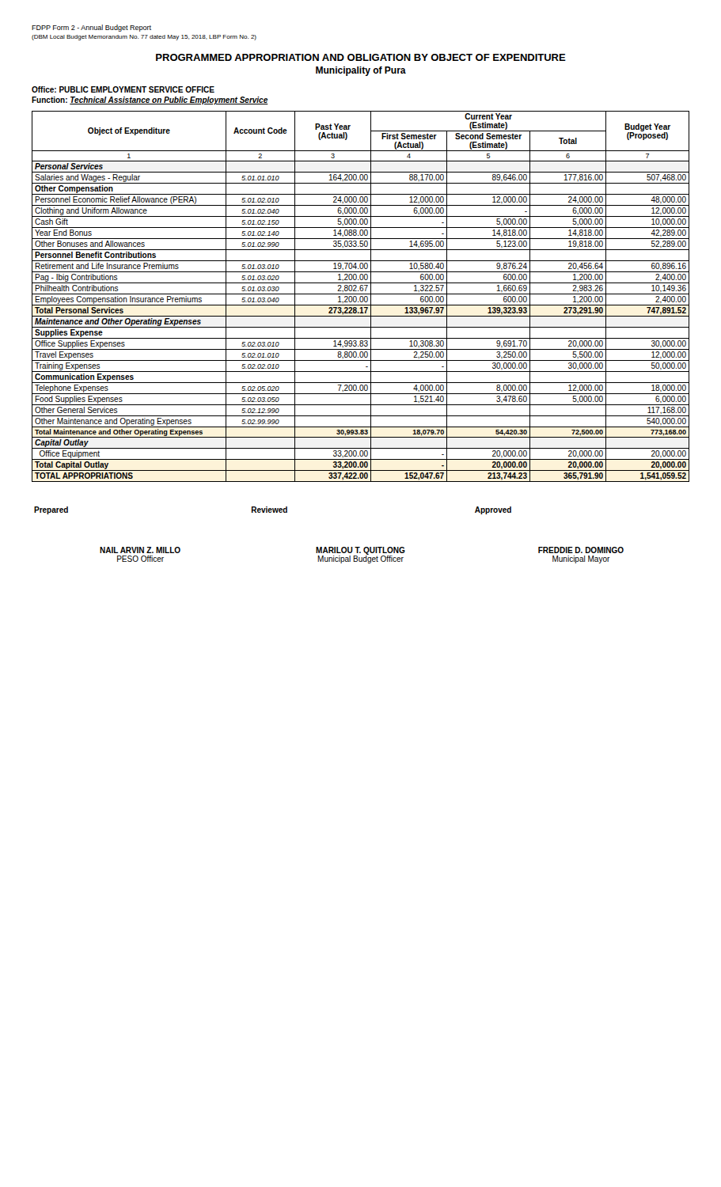FDPP Form 2 - Annual Budget Report
(DBM Local Budget Memorandum No. 77 dated May 15, 2018, LBP Form No. 2)
PROGRAMMED APPROPRIATION AND OBLIGATION BY OBJECT OF EXPENDITURE
Municipality of Pura
Office: PUBLIC EMPLOYMENT SERVICE OFFICE
Function: Technical Assistance on Public Employment Service
| Object of Expenditure | Account Code | Past Year (Actual) | Current Year (Estimate) | Budget Year (Proposed) |
| --- | --- | --- | --- | --- |
| First Semester (Actual) | Second Semester (Estimate) | Total |
| 1 | 2 | 3 | 4 | 5 | 6 | 7 |
| Personal Services | | | | | | |
| Salaries and Wages - Regular | 5.01.01.010 | 164,200.00 | 88,170.00 | 89,646.00 | 177,816.00 | 507,468.00 |
| Other Compensation | | | | | | |
| Personnel Economic Relief Allowance (PERA) | 5.01.02.010 | 24,000.00 | 12,000.00 | 12,000.00 | 24,000.00 | 48,000.00 |
| Clothing and Uniform Allowance | 5.01.02.040 | 6,000.00 | 6,000.00 | - | 6,000.00 | 12,000.00 |
| Cash Gift | 5.01.02.150 | 5,000.00 | - | 5,000.00 | 5,000.00 | 10,000.00 |
| Year End Bonus | 5.01.02.140 | 14,088.00 | - | 14,818.00 | 14,818.00 | 42,289.00 |
| Other Bonuses and Allowances | 5.01.02.990 | 35,033.50 | 14,695.00 | 5,123.00 | 19,818.00 | 52,289.00 |
| Personnel Benefit Contributions | | | | | | |
| Retirement and Life Insurance Premiums | 5.01.03.010 | 19,704.00 | 10,580.40 | 9,876.24 | 20,456.64 | 60,896.16 |
| Pag - Ibig Contributions | 5.01.03.020 | 1,200.00 | 600.00 | 600.00 | 1,200.00 | 2,400.00 |
| Philhealth Contributions | 5.01.03.030 | 2,802.67 | 1,322.57 | 1,660.69 | 2,983.26 | 10,149.36 |
| Employees Compensation Insurance Premiums | 5.01.03.040 | 1,200.00 | 600.00 | 600.00 | 1,200.00 | 2,400.00 |
| Total Personal Services | | 273,228.17 | 133,967.97 | 139,323.93 | 273,291.90 | 747,891.52 |
| Maintenance and Other Operating Expenses | | | | | | |
| Supplies Expense | | | | | | |
| Office Supplies Expenses | 5.02.03.010 | 14,993.83 | 10,308.30 | 9,691.70 | 20,000.00 | 30,000.00 |
| Travel Expenses | 5.02.01.010 | 8,800.00 | 2,250.00 | 3,250.00 | 5,500.00 | 12,000.00 |
| Training Expenses | 5.02.02.010 | - | - | 30,000.00 | 30,000.00 | 50,000.00 |
| Communication Expenses | | | | | | |
| Telephone Expenses | 5.02.05.020 | 7,200.00 | 4,000.00 | 8,000.00 | 12,000.00 | 18,000.00 |
| Food Supplies Expenses | 5.02.03.050 | | 1,521.40 | 3,478.60 | 5,000.00 | 6,000.00 |
| Other General Services | 5.02.12.990 | | | | | 117,168.00 |
| Other Maintenance and Operating Expenses | 5.02.99.990 | | | | | 540,000.00 |
| Total Maintenance and Other Operating Expenses | | 30,993.83 | 18,079.70 | 54,420.30 | 72,500.00 | 773,168.00 |
| Capital Outlay | | | | | | |
| Office Equipment | | 33,200.00 | - | 20,000.00 | 20,000.00 | 20,000.00 |
| Total Capital Outlay | | 33,200.00 | - | 20,000.00 | 20,000.00 | 20,000.00 |
| TOTAL APPROPRIATIONS | | 337,422.00 | 152,047.67 | 213,744.23 | 365,791.90 | 1,541,059.52 |
| Prepared | Reviewed | Approved |
| NAIL ARVIN Z. MILLO PESO Officer | MARILOU T. QUITLONG Municipal Budget Officer | FREDDIE D. DOMINGO Municipal Mayor |